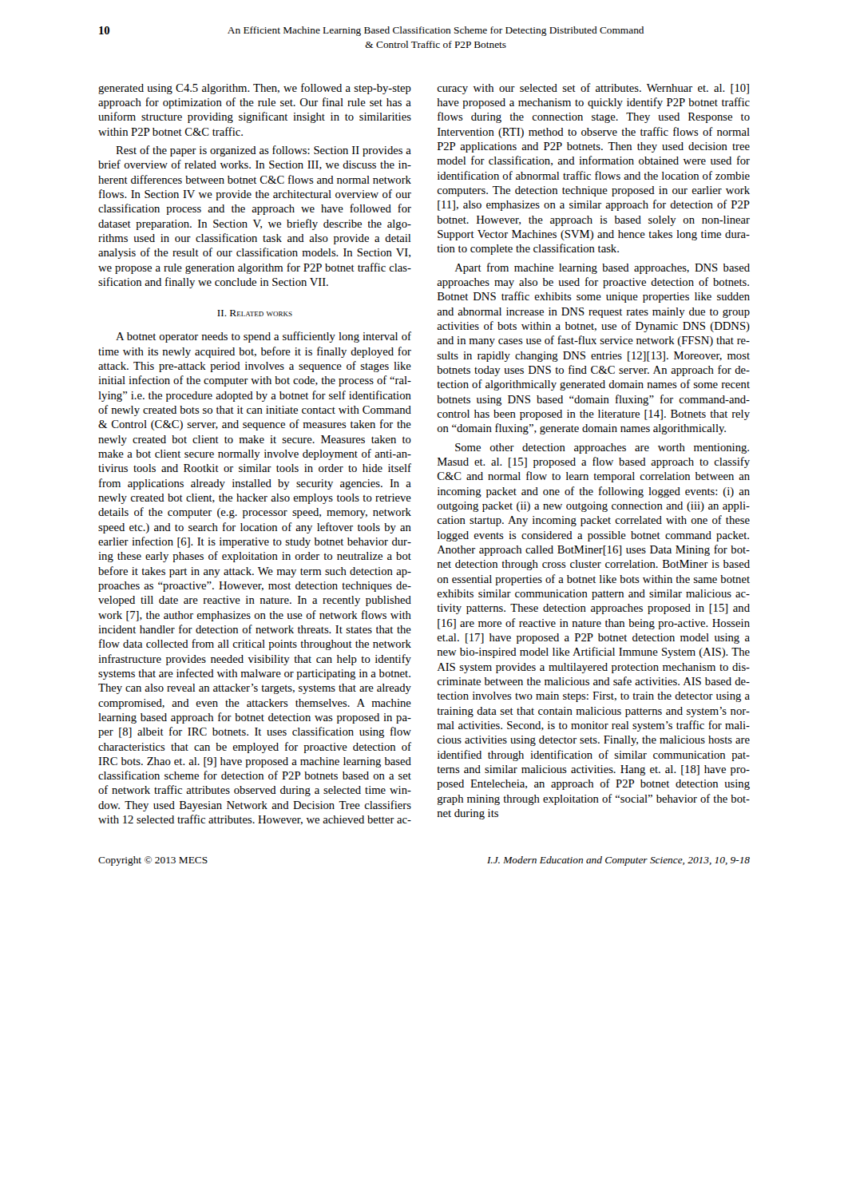10
An Efficient Machine Learning Based Classification Scheme for Detecting Distributed Command
& Control Traffic of P2P Botnets
generated using C4.5 algorithm. Then, we followed a step-by-step approach for optimization of the rule set. Our final rule set has a uniform structure providing significant insight in to similarities within P2P botnet C&C traffic.
Rest of the paper is organized as follows: Section II provides a brief overview of related works. In Section III, we discuss the inherent differences between botnet C&C flows and normal network flows. In Section IV we provide the architectural overview of our classification process and the approach we have followed for dataset preparation. In Section V, we briefly describe the algorithms used in our classification task and also provide a detail analysis of the result of our classification models. In Section VI, we propose a rule generation algorithm for P2P botnet traffic classification and finally we conclude in Section VII.
II. Related works
A botnet operator needs to spend a sufficiently long interval of time with its newly acquired bot, before it is finally deployed for attack. This pre-attack period involves a sequence of stages like initial infection of the computer with bot code, the process of “rallying” i.e. the procedure adopted by a botnet for self identification of newly created bots so that it can initiate contact with Command & Control (C&C) server, and sequence of measures taken for the newly created bot client to make it secure. Measures taken to make a bot client secure normally involve deployment of anti-antivirus tools and Rootkit or similar tools in order to hide itself from applications already installed by security agencies. In a newly created bot client, the hacker also employs tools to retrieve details of the computer (e.g. processor speed, memory, network speed etc.) and to search for location of any leftover tools by an earlier infection [6]. It is imperative to study botnet behavior during these early phases of exploitation in order to neutralize a bot before it takes part in any attack. We may term such detection approaches as “proactive”. However, most detection techniques developed till date are reactive in nature. In a recently published work [7], the author emphasizes on the use of network flows with incident handler for detection of network threats. It states that the flow data collected from all critical points throughout the network infrastructure provides needed visibility that can help to identify systems that are infected with malware or participating in a botnet. They can also reveal an attacker’s targets, systems that are already compromised, and even the attackers themselves. A machine learning based approach for botnet detection was proposed in paper [8] albeit for IRC botnets. It uses classification using flow characteristics that can be employed for proactive detection of IRC bots. Zhao et. al. [9] have proposed a machine learning based classification scheme for detection of P2P botnets based on a set of network traffic attributes observed during a selected time window. They used Bayesian Network and Decision Tree classifiers with 12 selected traffic attributes. However, we achieved better accuracy with our selected set of attributes. Wernhuar et. al. [10] have proposed a mechanism to quickly identify P2P botnet traffic flows during the connection stage. They used Response to Intervention (RTI) method to observe the traffic flows of normal P2P applications and P2P botnets. Then they used decision tree model for classification, and information obtained were used for identification of abnormal traffic flows and the location of zombie computers. The detection technique proposed in our earlier work [11], also emphasizes on a similar approach for detection of P2P botnet. However, the approach is based solely on non-linear Support Vector Machines (SVM) and hence takes long time duration to complete the classification task.
Apart from machine learning based approaches, DNS based approaches may also be used for proactive detection of botnets. Botnet DNS traffic exhibits some unique properties like sudden and abnormal increase in DNS request rates mainly due to group activities of bots within a botnet, use of Dynamic DNS (DDNS) and in many cases use of fast-flux service network (FFSN) that results in rapidly changing DNS entries [12][13]. Moreover, most botnets today uses DNS to find C&C server. An approach for detection of algorithmically generated domain names of some recent botnets using DNS based “domain fluxing” for command-and-control has been proposed in the literature [14]. Botnets that rely on “domain fluxing”, generate domain names algorithmically.
Some other detection approaches are worth mentioning. Masud et. al. [15] proposed a flow based approach to classify C&C and normal flow to learn temporal correlation between an incoming packet and one of the following logged events: (i) an outgoing packet (ii) a new outgoing connection and (iii) an application startup. Any incoming packet correlated with one of these logged events is considered a possible botnet command packet. Another approach called BotMiner[16] uses Data Mining for botnet detection through cross cluster correlation. BotMiner is based on essential properties of a botnet like bots within the same botnet exhibits similar communication pattern and similar malicious activity patterns. These detection approaches proposed in [15] and [16] are more of reactive in nature than being pro-active. Hossein et.al. [17] have proposed a P2P botnet detection model using a new bio-inspired model like Artificial Immune System (AIS). The AIS system provides a multilayered protection mechanism to discriminate between the malicious and safe activities. AIS based detection involves two main steps: First, to train the detector using a training data set that contain malicious patterns and system’s normal activities. Second, is to monitor real system’s traffic for malicious activities using detector sets. Finally, the malicious hosts are identified through identification of similar communication patterns and similar malicious activities. Hang et. al. [18] have proposed Entelecheia, an approach of P2P botnet detection using graph mining through exploitation of “social” behavior of the botnet during its
Copyright © 2013 MECS
I.J. Modern Education and Computer Science, 2013, 10, 9-18